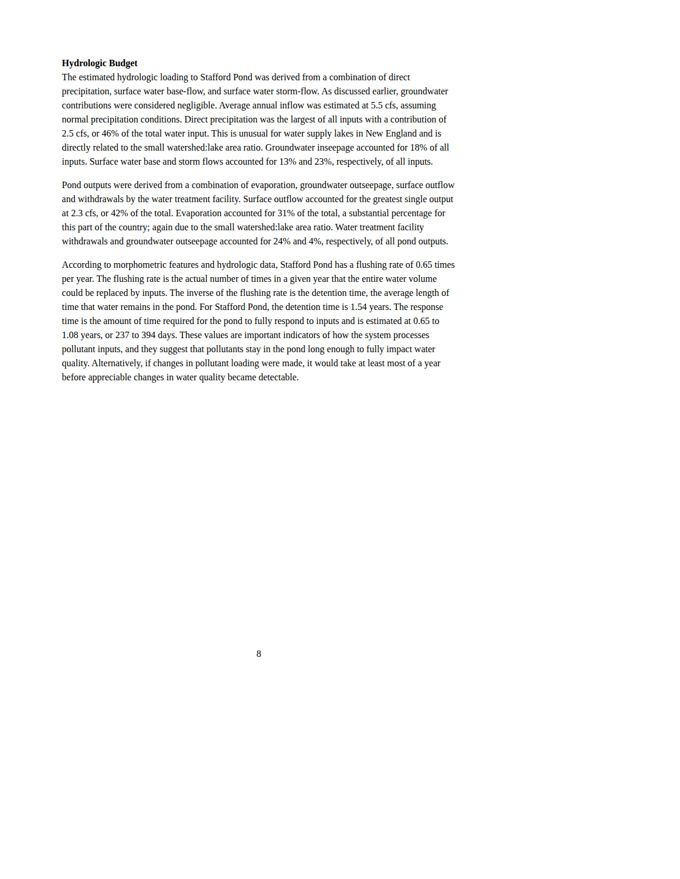Hydrologic Budget
The estimated hydrologic loading to Stafford Pond was derived from a combination of direct precipitation, surface water base-flow, and surface water storm-flow. As discussed earlier, groundwater contributions were considered negligible. Average annual inflow was estimated at 5.5 cfs, assuming normal precipitation conditions. Direct precipitation was the largest of all inputs with a contribution of 2.5 cfs, or 46% of the total water input. This is unusual for water supply lakes in New England and is directly related to the small watershed:lake area ratio. Groundwater inseepage accounted for 18% of all inputs. Surface water base and storm flows accounted for 13% and 23%, respectively, of all inputs.
Pond outputs were derived from a combination of evaporation, groundwater outseepage, surface outflow and withdrawals by the water treatment facility. Surface outflow accounted for the greatest single output at 2.3 cfs, or 42% of the total. Evaporation accounted for 31% of the total, a substantial percentage for this part of the country; again due to the small watershed:lake area ratio. Water treatment facility withdrawals and groundwater outseepage accounted for 24% and 4%, respectively, of all pond outputs.
According to morphometric features and hydrologic data, Stafford Pond has a flushing rate of 0.65 times per year. The flushing rate is the actual number of times in a given year that the entire water volume could be replaced by inputs. The inverse of the flushing rate is the detention time, the average length of time that water remains in the pond. For Stafford Pond, the detention time is 1.54 years. The response time is the amount of time required for the pond to fully respond to inputs and is estimated at 0.65 to 1.08 years, or 237 to 394 days. These values are important indicators of how the system processes pollutant inputs, and they suggest that pollutants stay in the pond long enough to fully impact water quality. Alternatively, if changes in pollutant loading were made, it would take at least most of a year before appreciable changes in water quality became detectable.
8